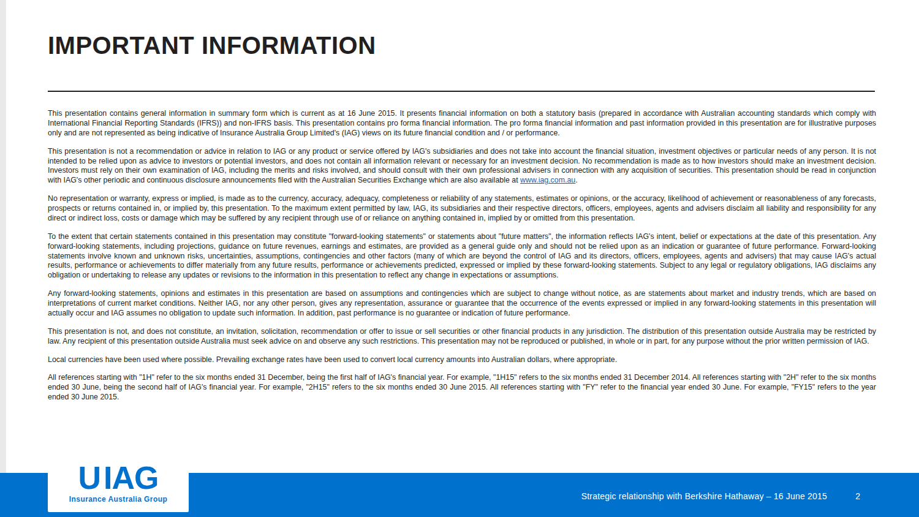IMPORTANT INFORMATION
This presentation contains general information in summary form which is current as at 16 June 2015. It presents financial information on both a statutory basis (prepared in accordance with Australian accounting standards which comply with International Financial Reporting Standards (IFRS)) and non-IFRS basis. This presentation contains pro forma financial information. The pro forma financial information and past information provided in this presentation are for illustrative purposes only and are not represented as being indicative of Insurance Australia Group Limited's (IAG) views on its future financial condition and / or performance.
This presentation is not a recommendation or advice in relation to IAG or any product or service offered by IAG's subsidiaries and does not take into account the financial situation, investment objectives or particular needs of any person. It is not intended to be relied upon as advice to investors or potential investors, and does not contain all information relevant or necessary for an investment decision. No recommendation is made as to how investors should make an investment decision. Investors must rely on their own examination of IAG, including the merits and risks involved, and should consult with their own professional advisers in connection with any acquisition of securities. This presentation should be read in conjunction with IAG's other periodic and continuous disclosure announcements filed with the Australian Securities Exchange which are also available at www.iag.com.au.
No representation or warranty, express or implied, is made as to the currency, accuracy, adequacy, completeness or reliability of any statements, estimates or opinions, or the accuracy, likelihood of achievement or reasonableness of any forecasts, prospects or returns contained in, or implied by, this presentation. To the maximum extent permitted by law, IAG, its subsidiaries and their respective directors, officers, employees, agents and advisers disclaim all liability and responsibility for any direct or indirect loss, costs or damage which may be suffered by any recipient through use of or reliance on anything contained in, implied by or omitted from this presentation.
To the extent that certain statements contained in this presentation may constitute "forward-looking statements" or statements about "future matters", the information reflects IAG's intent, belief or expectations at the date of this presentation. Any forward-looking statements, including projections, guidance on future revenues, earnings and estimates, are provided as a general guide only and should not be relied upon as an indication or guarantee of future performance. Forward-looking statements involve known and unknown risks, uncertainties, assumptions, contingencies and other factors (many of which are beyond the control of IAG and its directors, officers, employees, agents and advisers) that may cause IAG's actual results, performance or achievements to differ materially from any future results, performance or achievements predicted, expressed or implied by these forward-looking statements. Subject to any legal or regulatory obligations, IAG disclaims any obligation or undertaking to release any updates or revisions to the information in this presentation to reflect any change in expectations or assumptions.
Any forward-looking statements, opinions and estimates in this presentation are based on assumptions and contingencies which are subject to change without notice, as are statements about market and industry trends, which are based on interpretations of current market conditions. Neither IAG, nor any other person, gives any representation, assurance or guarantee that the occurrence of the events expressed or implied in any forward-looking statements in this presentation will actually occur and IAG assumes no obligation to update such information. In addition, past performance is no guarantee or indication of future performance.
This presentation is not, and does not constitute, an invitation, solicitation, recommendation or offer to issue or sell securities or other financial products in any jurisdiction. The distribution of this presentation outside Australia may be restricted by law. Any recipient of this presentation outside Australia must seek advice on and observe any such restrictions. This presentation may not be reproduced or published, in whole or in part, for any purpose without the prior written permission of IAG.
Local currencies have been used where possible. Prevailing exchange rates have been used to convert local currency amounts into Australian dollars, where appropriate.
All references starting with "1H" refer to the six months ended 31 December, being the first half of IAG's financial year. For example, "1H15" refers to the six months ended 31 December 2014. All references starting with "2H" refer to the six months ended 30 June, being the second half of IAG's financial year. For example, "2H15" refers to the six months ended 30 June 2015. All references starting with "FY" refer to the financial year ended 30 June. For example, "FY15" refers to the year ended 30 June 2015.
Strategic relationship with Berkshire Hathaway – 16 June 2015
2
UIAG
Insurance Australia Group